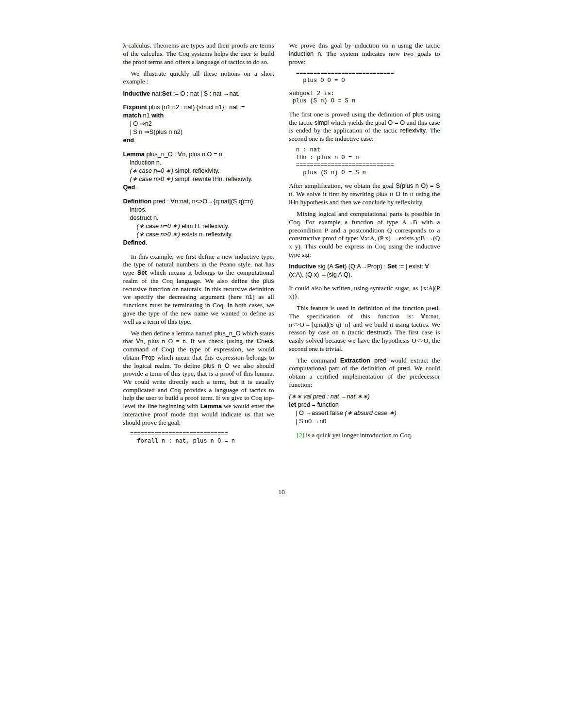λ-calculus. Theorems are types and their proofs are terms of the calculus. The Coq systems helps the user to build the proof terms and offers a language of tactics to do so.
We illustrate quickly all these notions on a short example :
Inductive nat:Set := O : nat | S : nat →nat.
Fixpoint plus (n1 n2 : nat) {struct n1} : nat :=
match n1 with
| O ⇒n2 | S n ⇒S(plus n n2) end.
Lemma plus_n_O : ∀n, plus n O = n.
induction n. (∗ case n=0 ∗) simpl. reflexivity. (∗ case n>0 ∗) simpl. rewrite IHn. reflexivity. Qed.
Definition pred : ∀n:nat, n<>O→{q:nat|(S q)=n}.
intros. destruct n. (∗ case n=0 ∗) elim H. reflexivity. (∗ case n>0 ∗) exists n. reflexivity. Defined.
In this example, we first define a new inductive type, the type of natural numbers in the Peano style. nat has type Set which means it belongs to the computational realm of the Coq language. We also define the plus recursive function on naturals. In this recursive definition we specify the decreasing argument (here n1) as all functions must be terminating in Coq. In both cases, we gave the type of the new name we wanted to define as well as a term of this type.
We then define a lemma named plus_n_O which states that ∀n, plus n O = n. If we check (using the Check command of Coq) the type of expression, we would obtain Prop which mean that this expression belongs to the logical realm. To define plus_n_O we also should provide a term of this type, that is a proof of this lemma. We could write directly such a term, but it is usually complicated and Coq provides a language of tactics to help the user to build a proof term. If we give to Coq top-level the line beginning with Lemma we would enter the interactive proof mode that would indicate us that we should prove the goal:
============================
  forall n : nat, plus n O = n
We prove this goal by induction on n using the tactic induction n. The system indicates now two goals to prove:
============================
  plus O O = O
subgoal 2 is:
 plus (S n) O = S n
The first one is proved using the definition of plus using the tactic simpl which yields the goal O = O and this case is ended by the application of the tactic reflexivity. The second one is the inductive case:
n : nat
IHn : plus n O = n
============================
  plus (S n) O = S n
After simplification, we obtain the goal S(plus n O) = S n. We solve it first by rewriting plus n O in n using the IHn hypothesis and then we conclude by reflexivity.
Mixing logical and computational parts is possible in Coq. For example a function of type A→B with a precondition P and a postcondition Q corresponds to a constructive proof of type: ∀x:A, (P x) →exists y:B →(Q x y). This could be express in Coq using the inductive type sig:
Inductive sig (A:Set) (Q:A→Prop) : Set := | exist: ∀
(x:A), (Q x) →(sig A Q).
It could also be written, using syntactic sugar, as {x:A|(P x)}.
This feature is used in definition of the function pred. The specification of this function is: ∀n:nat, n<>O→{q:nat|(S q)=n} and we build it using tactics. We reason by case on n (tactic destruct). The first case is easily solved because we have the hypothesis O<>O, the second one is trivial.
The command Extraction pred would extract the computational part of the definition of pred. We could obtain a certified implementation of the predecessor function:
(∗∗ val pred : nat →nat ∗∗)
let pred = function
| O →assert false (∗ absurd case ∗) | S n0 →n0
[2] is a quick yet longer introduction to Coq.
10